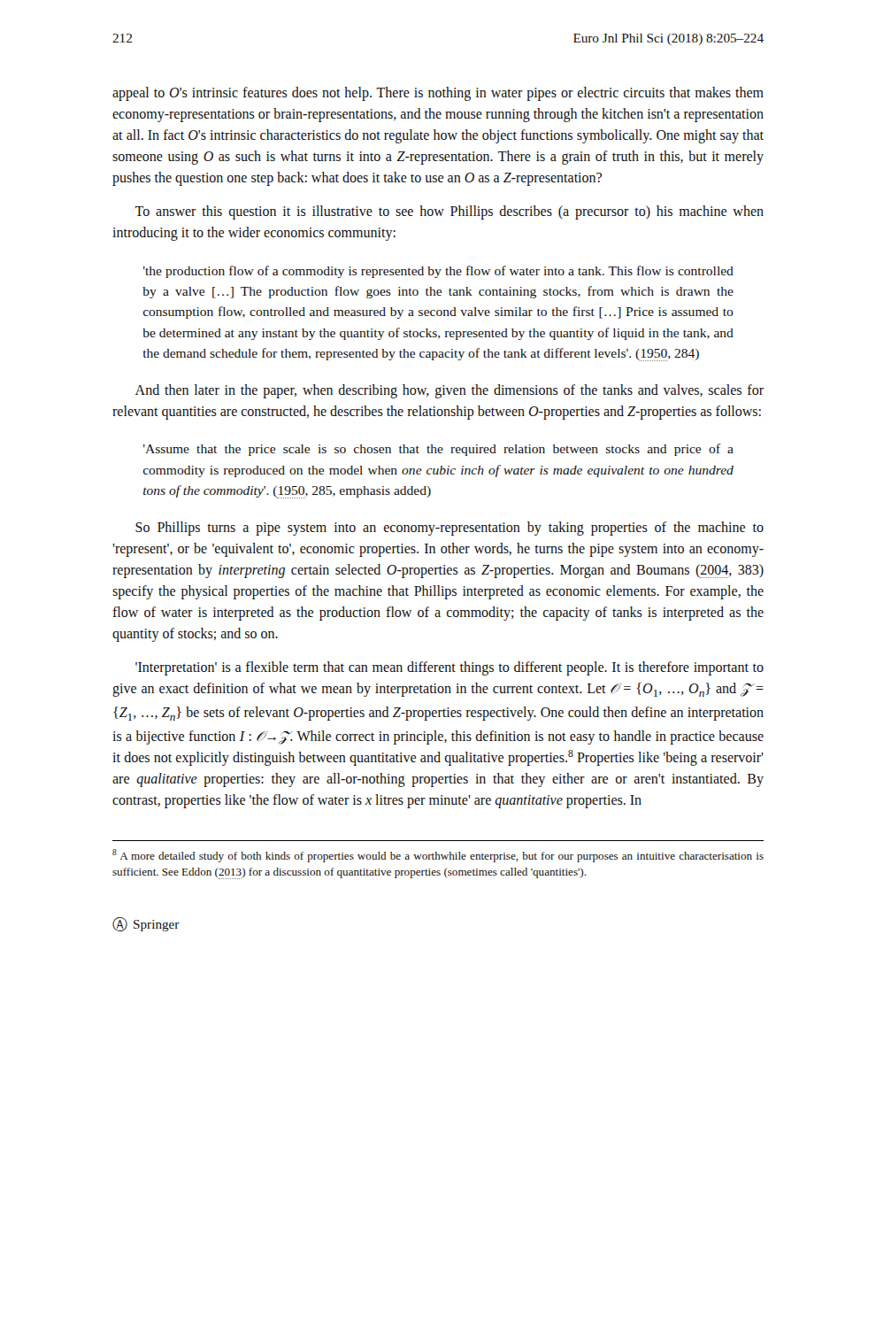212 Euro Jnl Phil Sci (2018) 8:205–224
appeal to O's intrinsic features does not help. There is nothing in water pipes or electric circuits that makes them economy-representations or brain-representations, and the mouse running through the kitchen isn't a representation at all. In fact O's intrinsic characteristics do not regulate how the object functions symbolically. One might say that someone using O as such is what turns it into a Z-representation. There is a grain of truth in this, but it merely pushes the question one step back: what does it take to use an O as a Z-representation?
To answer this question it is illustrative to see how Phillips describes (a precursor to) his machine when introducing it to the wider economics community:
'the production flow of a commodity is represented by the flow of water into a tank. This flow is controlled by a valve […] The production flow goes into the tank containing stocks, from which is drawn the consumption flow, controlled and measured by a second valve similar to the first […] Price is assumed to be determined at any instant by the quantity of stocks, represented by the quantity of liquid in the tank, and the demand schedule for them, represented by the capacity of the tank at different levels'. (1950, 284)
And then later in the paper, when describing how, given the dimensions of the tanks and valves, scales for relevant quantities are constructed, he describes the relationship between O-properties and Z-properties as follows:
'Assume that the price scale is so chosen that the required relation between stocks and price of a commodity is reproduced on the model when one cubic inch of water is made equivalent to one hundred tons of the commodity'. (1950, 285, emphasis added)
So Phillips turns a pipe system into an economy-representation by taking properties of the machine to 'represent', or be 'equivalent to', economic properties. In other words, he turns the pipe system into an economy-representation by interpreting certain selected O-properties as Z-properties. Morgan and Boumans (2004, 383) specify the physical properties of the machine that Phillips interpreted as economic elements. For example, the flow of water is interpreted as the production flow of a commodity; the capacity of tanks is interpreted as the quantity of stocks; and so on.
'Interpretation' is a flexible term that can mean different things to different people. It is therefore important to give an exact definition of what we mean by interpretation in the current context. Let 𝒪 = {O1, …, On} and 𝒵 = {Z1, …, Zn} be sets of relevant O-properties and Z-properties respectively. One could then define an interpretation is a bijective function I : 𝒪→𝒵. While correct in principle, this definition is not easy to handle in practice because it does not explicitly distinguish between quantitative and qualitative properties.8 Properties like 'being a reservoir' are qualitative properties: they are all-or-nothing properties in that they either are or aren't instantiated. By contrast, properties like 'the flow of water is x litres per minute' are quantitative properties. In
8 A more detailed study of both kinds of properties would be a worthwhile enterprise, but for our purposes an intuitive characterisation is sufficient. See Eddon (2013) for a discussion of quantitative properties (sometimes called 'quantities').
Ⓐ Springer